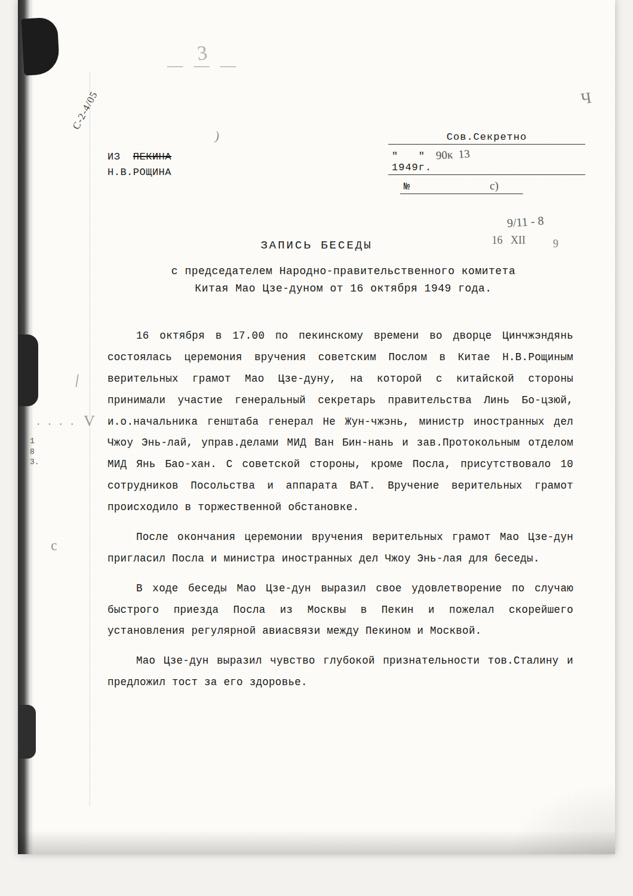3
— — —
Ч
С-2-4/05
)
90к 13
с)
9/11 - 8
16 XII
9
/
V
с
. . . .
1
8
3.
ИЗ ПЕКИНА
Н.В.РОЩИНА
Сов.Секретно
" " 1949г.
№
ЗАПИСЬ БЕСЕДЫ
с председателем Народно-правительственного комитета
Китая Мао Цзе-дуном от 16 октября 1949 года.
16 октября в 17.00 по пекинскому времени во дворце Цинчжэндянь состоялась церемония вручения советским Послом в Китае Н.В.Рощиным верительных грамот Мао Цзе-дуну, на которой с китайской стороны принимали участие генеральный секретарь правительства Линь Бо-цзюй, и.о.начальника генштаба генерал Не Жун-чжэнь, министр иностранных дел Чжоу Энь-лай, управ.делами МИД Ван Бин-нань и зав.Протокольным отделом МИД Янь Бао-хан. С советской стороны, кроме Посла, присутствовало 10 сотрудников Посольства и аппарата ВАТ. Вручение верительных грамот происходило в торжественной обстановке.
После окончания церемонии вручения верительных грамот Мао Цзе-дун пригласил Посла и министра иностранных дел Чжоу Энь-лая для беседы.
В ходе беседы Мао Цзе-дун выразил свое удовлетворение по случаю быстрого приезда Посла из Москвы в Пекин и пожелал скорейшего установления регулярной авиасвязи между Пекином и Москвой.
Мао Цзе-дун выразил чувство глубокой признательности тов.Сталину и предложил тост за его здоровье.